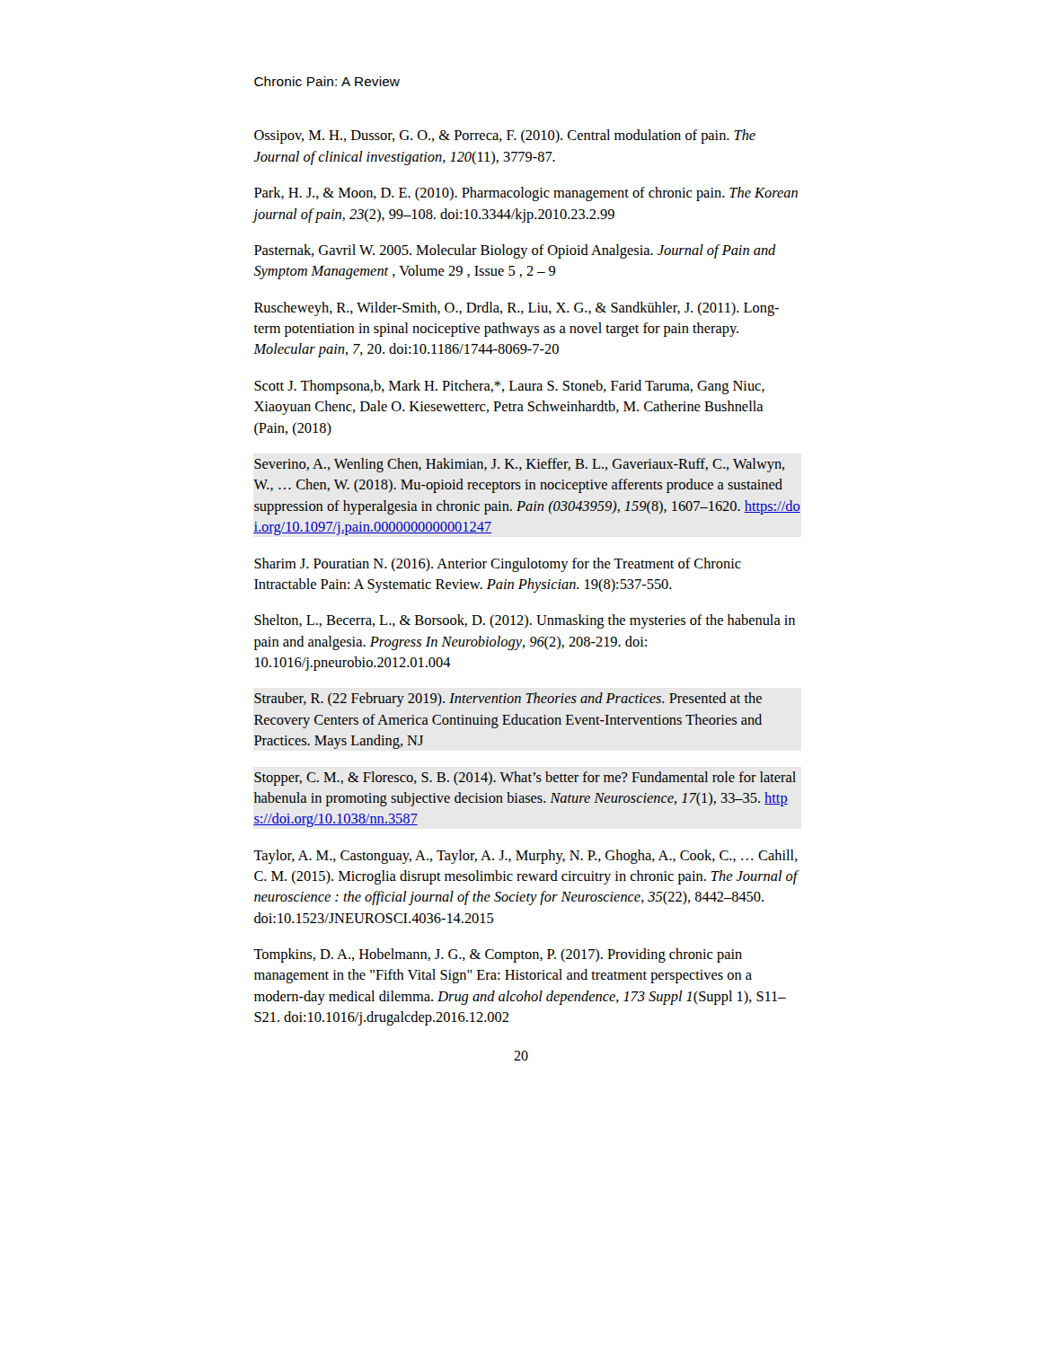Chronic Pain: A Review
Ossipov, M. H., Dussor, G. O., & Porreca, F. (2010). Central modulation of pain. The Journal of clinical investigation, 120(11), 3779-87.
Park, H. J., & Moon, D. E. (2010). Pharmacologic management of chronic pain. The Korean journal of pain, 23(2), 99–108. doi:10.3344/kjp.2010.23.2.99
Pasternak, Gavril W. 2005. Molecular Biology of Opioid Analgesia. Journal of Pain and Symptom Management , Volume 29 , Issue 5 , 2 – 9
Ruscheweyh, R., Wilder-Smith, O., Drdla, R., Liu, X. G., & Sandkühler, J. (2011). Long-term potentiation in spinal nociceptive pathways as a novel target for pain therapy. Molecular pain, 7, 20. doi:10.1186/1744-8069-7-20
Scott J. Thompsona,b, Mark H. Pitchera,*, Laura S. Stoneb, Farid Taruma, Gang Niuc, Xiaoyuan Chenc, Dale O. Kiesewetterc, Petra Schweinhardtb, M. Catherine Bushnella (Pain, (2018)
Severino, A., Wenling Chen, Hakimian, J. K., Kieffer, B. L., Gaveriaux-Ruff, C., Walwyn, W., … Chen, W. (2018). Mu-opioid receptors in nociceptive afferents produce a sustained suppression of hyperalgesia in chronic pain. Pain (03043959), 159(8), 1607–1620. https://doi.org/10.1097/j.pain.0000000000001247
Sharim J. Pouratian N. (2016). Anterior Cingulotomy for the Treatment of Chronic Intractable Pain: A Systematic Review. Pain Physician. 19(8):537-550.
Shelton, L., Becerra, L., & Borsook, D. (2012). Unmasking the mysteries of the habenula in pain and analgesia. Progress In Neurobiology, 96(2), 208-219. doi: 10.1016/j.pneurobio.2012.01.004
Strauber, R. (22 February 2019). Intervention Theories and Practices. Presented at the Recovery Centers of America Continuing Education Event-Interventions Theories and Practices. Mays Landing, NJ
Stopper, C. M., & Floresco, S. B. (2014). What’s better for me? Fundamental role for lateral habenula in promoting subjective decision biases. Nature Neuroscience, 17(1), 33–35. https://doi.org/10.1038/nn.3587
Taylor, A. M., Castonguay, A., Taylor, A. J., Murphy, N. P., Ghogha, A., Cook, C., … Cahill, C. M. (2015). Microglia disrupt mesolimbic reward circuitry in chronic pain. The Journal of neuroscience : the official journal of the Society for Neuroscience, 35(22), 8442–8450. doi:10.1523/JNEUROSCI.4036-14.2015
Tompkins, D. A., Hobelmann, J. G., & Compton, P. (2017). Providing chronic pain management in the "Fifth Vital Sign" Era: Historical and treatment perspectives on a modern-day medical dilemma. Drug and alcohol dependence, 173 Suppl 1(Suppl 1), S11–S21. doi:10.1016/j.drugalcdep.2016.12.002
20